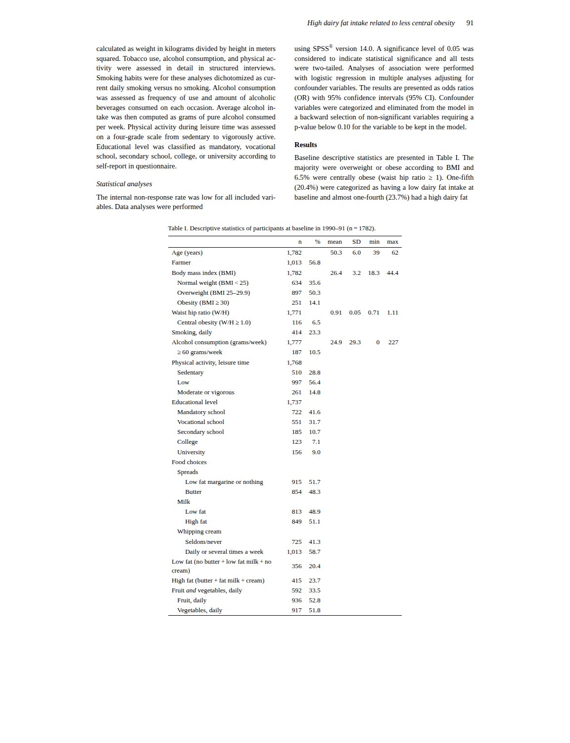High dairy fat intake related to less central obesity 91
calculated as weight in kilograms divided by height in meters squared. Tobacco use, alcohol consumption, and physical activity were assessed in detail in structured interviews. Smoking habits were for these analyses dichotomized as current daily smoking versus no smoking. Alcohol consumption was assessed as frequency of use and amount of alcoholic beverages consumed on each occasion. Average alcohol intake was then computed as grams of pure alcohol consumed per week. Physical activity during leisure time was assessed on a four-grade scale from sedentary to vigorously active. Educational level was classified as mandatory, vocational school, secondary school, college, or university according to self-report in questionnaire.
Statistical analyses
The internal non-response rate was low for all included variables. Data analyses were performed
using SPSS® version 14.0. A significance level of 0.05 was considered to indicate statistical significance and all tests were two-tailed. Analyses of association were performed with logistic regression in multiple analyses adjusting for confounder variables. The results are presented as odds ratios (OR) with 95% confidence intervals (95% CI). Confounder variables were categorized and eliminated from the model in a backward selection of non-significant variables requiring a p-value below 0.10 for the variable to be kept in the model.
Results
Baseline descriptive statistics are presented in Table I. The majority were overweight or obese according to BMI and 6.5% were centrally obese (waist hip ratio ≥ 1). One-fifth (20.4%) were categorized as having a low dairy fat intake at baseline and almost one-fourth (23.7%) had a high dairy fat
Table I. Descriptive statistics of participants at baseline in 1990–91 (n = 1782).
| | n | % | mean | SD | min | max |
| --- | --- | --- | --- | --- | --- | --- |
| Age (years) | 1,782 | | 50.3 | 6.0 | 39 | 62 |
| Farmer | 1,013 | 56.8 | | | | |
| Body mass index (BMI) | 1,782 | | 26.4 | 3.2 | 18.3 | 44.4 |
| Normal weight (BMI < 25) | 634 | 35.6 | | | | |
| Overweight (BMI 25–29.9) | 897 | 50.3 | | | | |
| Obesity (BMI ≥ 30) | 251 | 14.1 | | | | |
| Waist hip ratio (W/H) | 1,771 | | 0.91 | 0.05 | 0.71 | 1.11 |
| Central obesity (W/H ≥ 1.0) | 116 | 6.5 | | | | |
| Smoking, daily | 414 | 23.3 | | | | |
| Alcohol consumption (grams/week) | 1,777 | | 24.9 | 29.3 | 0 | 227 |
| ≥ 60 grams/week | 187 | 10.5 | | | | |
| Physical activity, leisure time | 1,768 | | | | | |
| Sedentary | 510 | 28.8 | | | | |
| Low | 997 | 56.4 | | | | |
| Moderate or vigorous | 261 | 14.8 | | | | |
| Educational level | 1,737 | | | | | |
| Mandatory school | 722 | 41.6 | | | | |
| Vocational school | 551 | 31.7 | | | | |
| Secondary school | 185 | 10.7 | | | | |
| College | 123 | 7.1 | | | | |
| University | 156 | 9.0 | | | | |
| Food choices | | | | | | |
| Spreads | | | | | | |
| Low fat margarine or nothing | 915 | 51.7 | | | | |
| Butter | 854 | 48.3 | | | | |
| Milk | | | | | | |
| Low fat | 813 | 48.9 | | | | |
| High fat | 849 | 51.1 | | | | |
| Whipping cream | | | | | | |
| Seldom/never | 725 | 41.3 | | | | |
| Daily or several times a week | 1,013 | 58.7 | | | | |
| Low fat (no butter + low fat milk + no cream) | 356 | 20.4 | | | | |
| High fat (butter + fat milk + cream) | 415 | 23.7 | | | | |
| Fruit and vegetables, daily | 592 | 33.5 | | | | |
| Fruit, daily | 936 | 52.8 | | | | |
| Vegetables, daily | 917 | 51.8 | | | | |